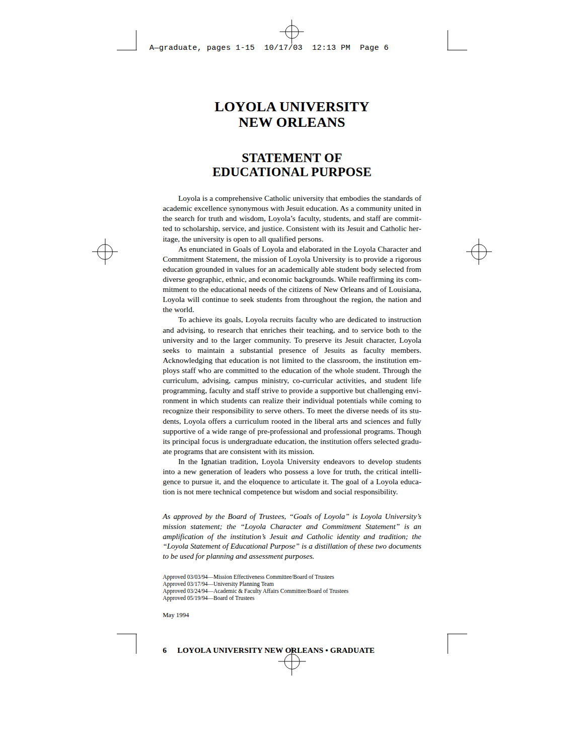A—graduate, pages 1-15 10/17/03 12:13 PM Page 6
LOYOLA UNIVERSITY
NEW ORLEANS
STATEMENT OF
EDUCATIONAL PURPOSE
Loyola is a comprehensive Catholic university that embodies the standards of academic excellence synonymous with Jesuit education. As a community united in the search for truth and wisdom, Loyola’s faculty, students, and staff are committed to scholarship, service, and justice. Consistent with its Jesuit and Catholic heritage, the university is open to all qualified persons.
As enunciated in Goals of Loyola and elaborated in the Loyola Character and Commitment Statement, the mission of Loyola University is to provide a rigorous education grounded in values for an academically able student body selected from diverse geographic, ethnic, and economic backgrounds. While reaffirming its commitment to the educational needs of the citizens of New Orleans and of Louisiana, Loyola will continue to seek students from throughout the region, the nation and the world.
To achieve its goals, Loyola recruits faculty who are dedicated to instruction and advising, to research that enriches their teaching, and to service both to the university and to the larger community. To preserve its Jesuit character, Loyola seeks to maintain a substantial presence of Jesuits as faculty members. Acknowledging that education is not limited to the classroom, the institution employs staff who are committed to the education of the whole student. Through the curriculum, advising, campus ministry, co-curricular activities, and student life programming, faculty and staff strive to provide a supportive but challenging environment in which students can realize their individual potentials while coming to recognize their responsibility to serve others. To meet the diverse needs of its students, Loyola offers a curriculum rooted in the liberal arts and sciences and fully supportive of a wide range of pre-professional and professional programs. Though its principal focus is undergraduate education, the institution offers selected graduate programs that are consistent with its mission.
In the Ignatian tradition, Loyola University endeavors to develop students into a new generation of leaders who possess a love for truth, the critical intelligence to pursue it, and the eloquence to articulate it. The goal of a Loyola education is not mere technical competence but wisdom and social responsibility.
As approved by the Board of Trustees, “Goals of Loyola” is Loyola University’s mission statement; the “Loyola Character and Commitment Statement” is an amplification of the institution’s Jesuit and Catholic identity and tradition; the “Loyola Statement of Educational Purpose” is a distillation of these two documents to be used for planning and assessment purposes.
Approved 03/03/94—Mission Effectiveness Committee/Board of Trustees
Approved 03/17/94—University Planning Team
Approved 03/24/94—Academic & Faculty Affairs Committee/Board of Trustees
Approved 05/19/94—Board of Trustees
May 1994
6 LOYOLA UNIVERSITY NEW ORLEANS • GRADUATE